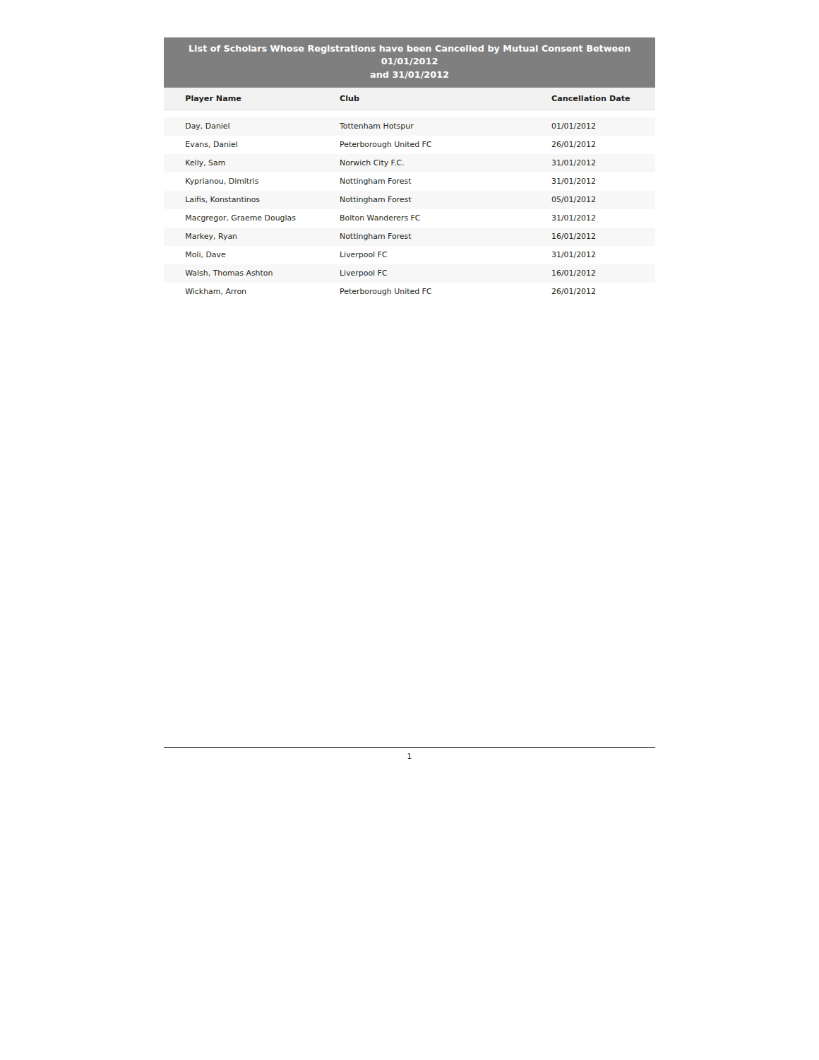List of Scholars Whose Registrations have been Cancelled by Mutual Consent Between 01/01/2012
and 31/01/2012
| Player Name | Club | Cancellation Date |
| --- | --- | --- |
| Day, Daniel | Tottenham Hotspur | 01/01/2012 |
| Evans, Daniel | Peterborough United FC | 26/01/2012 |
| Kelly, Sam | Norwich City F.C. | 31/01/2012 |
| Kyprianou, Dimitris | Nottingham Forest | 31/01/2012 |
| Laifis, Konstantinos | Nottingham Forest | 05/01/2012 |
| Macgregor, Graeme Douglas | Bolton Wanderers FC | 31/01/2012 |
| Markey, Ryan | Nottingham Forest | 16/01/2012 |
| Moli, Dave | Liverpool FC | 31/01/2012 |
| Walsh, Thomas Ashton | Liverpool FC | 16/01/2012 |
| Wickham, Arron | Peterborough United FC | 26/01/2012 |
1